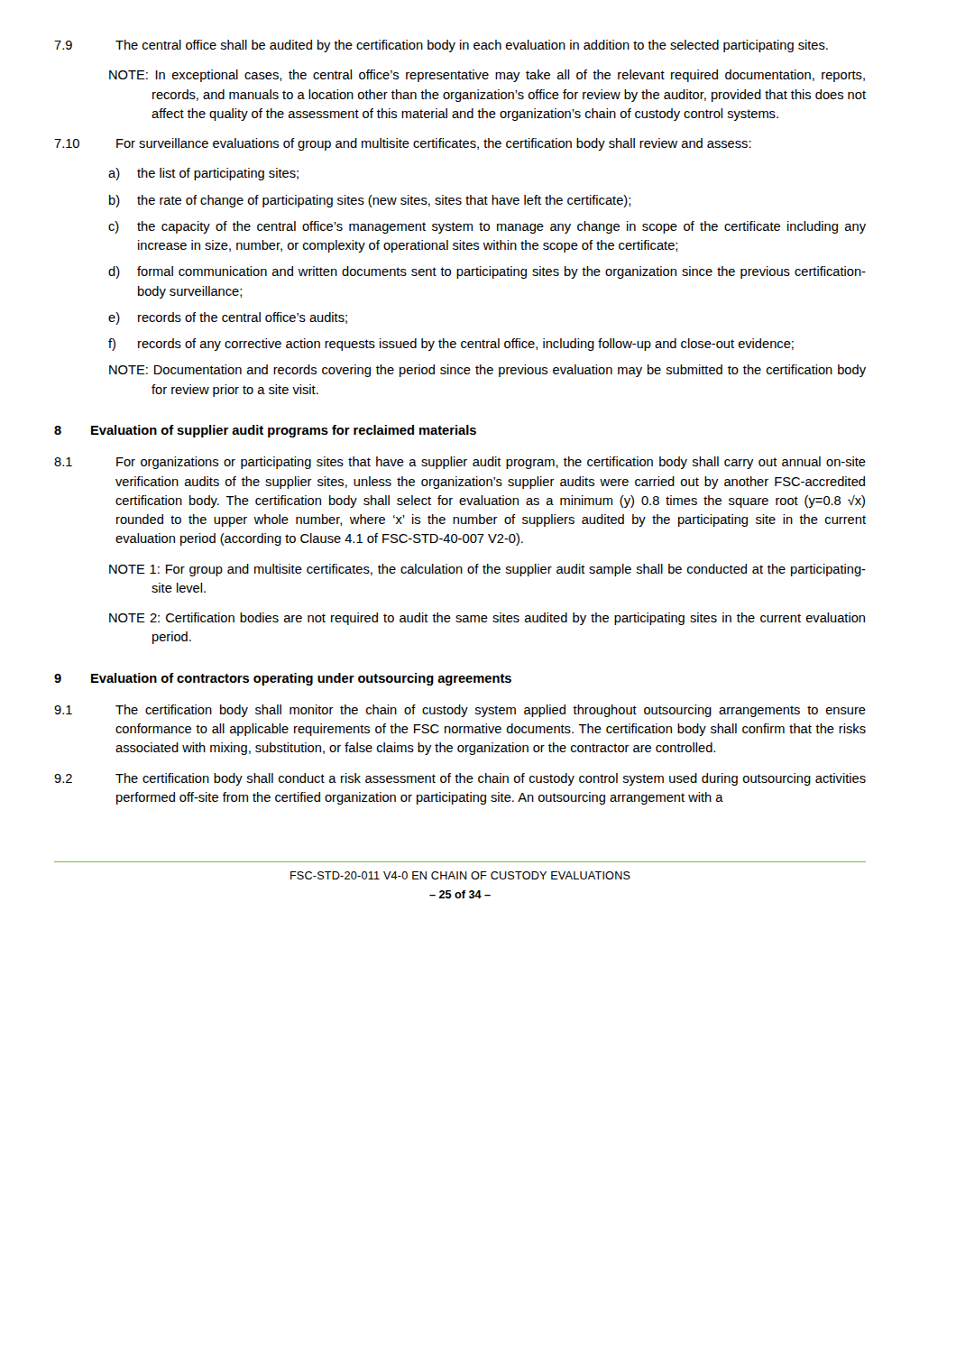7.9
The central office shall be audited by the certification body in each evaluation in addition to the selected participating sites.
NOTE: In exceptional cases, the central office’s representative may take all of the relevant required documentation, reports, records, and manuals to a location other than the organization’s office for review by the auditor, provided that this does not affect the quality of the assessment of this material and the organization’s chain of custody control systems.
7.10
For surveillance evaluations of group and multisite certificates, the certification body shall review and assess:
a)
the list of participating sites;
b)
the rate of change of participating sites (new sites, sites that have left the certificate);
c)
the capacity of the central office’s management system to manage any change in scope of the certificate including any increase in size, number, or complexity of operational sites within the scope of the certificate;
d)
formal communication and written documents sent to participating sites by the organization since the previous certification-body surveillance;
e)
records of the central office’s audits;
f)
records of any corrective action requests issued by the central office, including follow-up and close-out evidence;
NOTE: Documentation and records covering the period since the previous evaluation may be submitted to the certification body for review prior to a site visit.
8
Evaluation of supplier audit programs for reclaimed materials
8.1
For organizations or participating sites that have a supplier audit program, the certification body shall carry out annual on-site verification audits of the supplier sites, unless the organization’s supplier audits were carried out by another FSC-accredited certification body. The certification body shall select for evaluation as a minimum (y) 0.8 times the square root (y=0.8 √x) rounded to the upper whole number, where ‘x’ is the number of suppliers audited by the participating site in the current evaluation period (according to Clause 4.1 of FSC-STD-40-007 V2-0).
NOTE 1: For group and multisite certificates, the calculation of the supplier audit sample shall be conducted at the participating-site level.
NOTE 2: Certification bodies are not required to audit the same sites audited by the participating sites in the current evaluation period.
9
Evaluation of contractors operating under outsourcing agreements
9.1
The certification body shall monitor the chain of custody system applied throughout outsourcing arrangements to ensure conformance to all applicable requirements of the FSC normative documents. The certification body shall confirm that the risks associated with mixing, substitution, or false claims by the organization or the contractor are controlled.
9.2
The certification body shall conduct a risk assessment of the chain of custody control system used during outsourcing activities performed off-site from the certified organization or participating site. An outsourcing arrangement with a
FSC-STD-20-011 V4-0 EN CHAIN OF CUSTODY EVALUATIONS
– 25 of 34 –